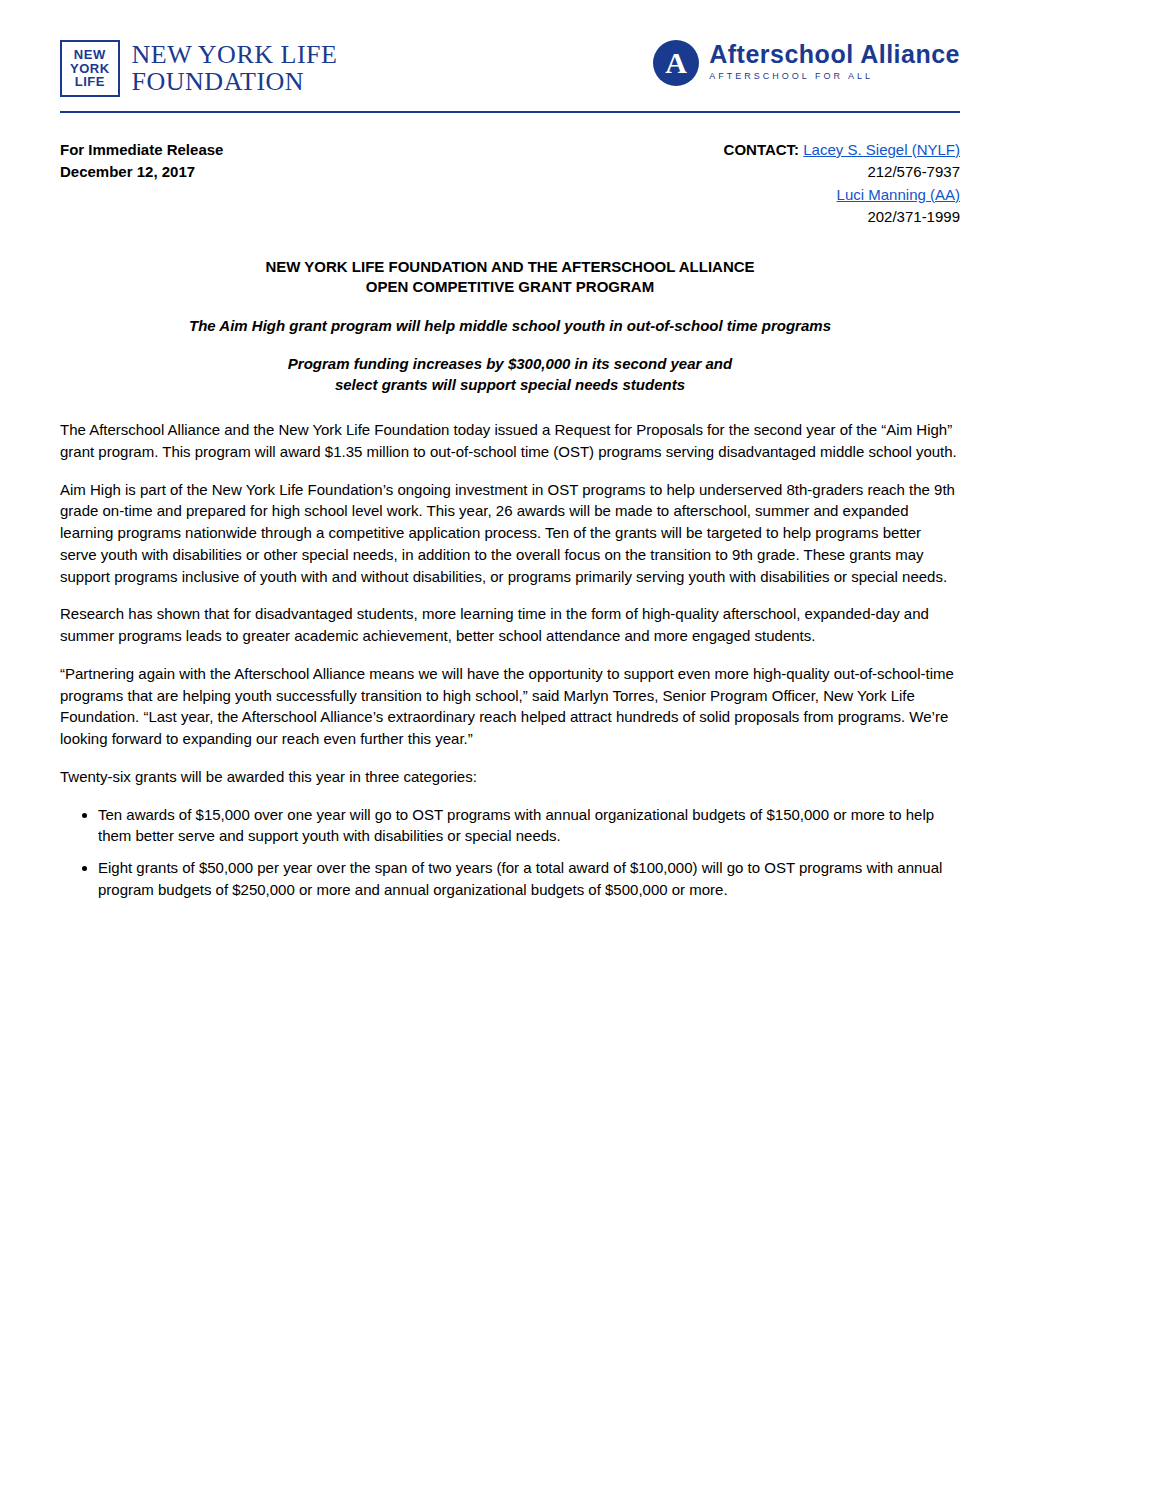NEW YORK LIFE
NEW YORK LIFE FOUNDATION
A
Afterschool Alliance
AFTERSCHOOL FOR ALL
| For Immediate Release December 12, 2017 | CONTACT: Lacey S. Siegel (NYLF) 212/576-7937 Luci Manning (AA) 202/371-1999 |
New York Life Foundation and the Afterschool Alliance
Open Competitive Grant Program
The Aim High grant program will help middle school youth in out-of-school time programs
Program funding increases by $300,000 in its second year and
select grants will support special needs students
The Afterschool Alliance and the New York Life Foundation today issued a Request for Proposals for the second year of the “Aim High” grant program. This program will award $1.35 million to out-of-school time (OST) programs serving disadvantaged middle school youth.
Aim High is part of the New York Life Foundation’s ongoing investment in OST programs to help underserved 8th-graders reach the 9th grade on-time and prepared for high school level work. This year, 26 awards will be made to afterschool, summer and expanded learning programs nationwide through a competitive application process. Ten of the grants will be targeted to help programs better serve youth with disabilities or other special needs, in addition to the overall focus on the transition to 9th grade. These grants may support programs inclusive of youth with and without disabilities, or programs primarily serving youth with disabilities or special needs.
Research has shown that for disadvantaged students, more learning time in the form of high-quality afterschool, expanded-day and summer programs leads to greater academic achievement, better school attendance and more engaged students.
“Partnering again with the Afterschool Alliance means we will have the opportunity to support even more high-quality out-of-school-time programs that are helping youth successfully transition to high school,” said Marlyn Torres, Senior Program Officer, New York Life Foundation. “Last year, the Afterschool Alliance’s extraordinary reach helped attract hundreds of solid proposals from programs. We’re looking forward to expanding our reach even further this year.”
Twenty-six grants will be awarded this year in three categories:
Ten awards of $15,000 over one year will go to OST programs with annual organizational budgets of $150,000 or more to help them better serve and support youth with disabilities or special needs.
Eight grants of $50,000 per year over the span of two years (for a total award of $100,000) will go to OST programs with annual program budgets of $250,000 or more and annual organizational budgets of $500,000 or more.